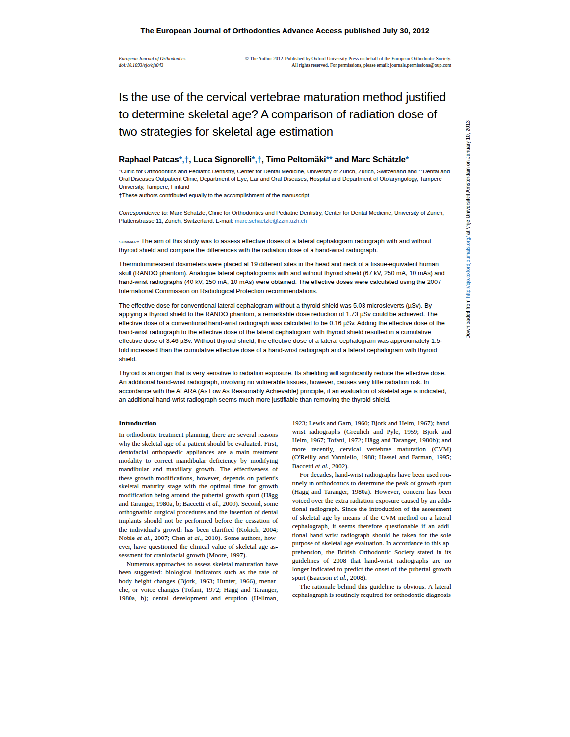The European Journal of Orthodontics Advance Access published July 30, 2012
European Journal of Orthodontics
doi:10.1093/ejo/cjs043
© The Author 2012. Published by Oxford University Press on behalf of the European Orthodontic Society.
All rights reserved. For permissions, please email: journals.permissions@oup.com
Is the use of the cervical vertebrae maturation method justified to determine skeletal age? A comparison of radiation dose of two strategies for skeletal age estimation
Raphael Patcas*,†, Luca Signorelli*,†, Timo Peltomäki** and Marc Schätzle*
*Clinic for Orthodontics and Pediatric Dentistry, Center for Dental Medicine, University of Zurich, Zurich, Switzerland and **Dental and Oral Diseases Outpatient Clinic, Department of Eye, Ear and Oral Diseases, Hospital and Department of Otolaryngology, Tampere University, Tampere, Finland
†These authors contributed equally to the accomplishment of the manuscript
Correspondence to: Marc Schätzle, Clinic for Orthodontics and Pediatric Dentistry, Center for Dental Medicine, University of Zurich, Plattenstrasse 11, Zurich, Switzerland. E-mail: marc.schaetzle@zzm.uzh.ch
summary The aim of this study was to assess effective doses of a lateral cephalogram radiograph with and without thyroid shield and compare the differences with the radiation dose of a hand-wrist radiograph.
Thermoluminescent dosimeters were placed at 19 different sites in the head and neck of a tissue-equivalent human skull (RANDO phantom). Analogue lateral cephalograms with and without thyroid shield (67 kV, 250 mA, 10 mAs) and hand-wrist radiographs (40 kV, 250 mA, 10 mAs) were obtained. The effective doses were calculated using the 2007 International Commission on Radiological Protection recommendations.
The effective dose for conventional lateral cephalogram without a thyroid shield was 5.03 microsieverts (µSv). By applying a thyroid shield to the RANDO phantom, a remarkable dose reduction of 1.73 µSv could be achieved. The effective dose of a conventional hand-wrist radiograph was calculated to be 0.16 µSv. Adding the effective dose of the hand-wrist radiograph to the effective dose of the lateral cephalogram with thyroid shield resulted in a cumulative effective dose of 3.46 µSv. Without thyroid shield, the effective dose of a lateral cephalogram was approximately 1.5-fold increased than the cumulative effective dose of a hand-wrist radiograph and a lateral cephalogram with thyroid shield.
Thyroid is an organ that is very sensitive to radiation exposure. Its shielding will significantly reduce the effective dose. An additional hand-wrist radiograph, involving no vulnerable tissues, however, causes very little radiation risk. In accordance with the ALARA (As Low As Reasonably Achievable) principle, if an evaluation of skeletal age is indicated, an additional hand-wrist radiograph seems much more justifiable than removing the thyroid shield.
Introduction
In orthodontic treatment planning, there are several reasons why the skeletal age of a patient should be evaluated. First, dentofacial orthopaedic appliances are a main treatment modality to correct mandibular deficiency by modifying mandibular and maxillary growth. The effectiveness of these growth modifications, however, depends on patient's skeletal maturity stage with the optimal time for growth modification being around the pubertal growth spurt (Hägg and Taranger, 1980a, b; Baccetti et al., 2009). Second, some orthognathic surgical procedures and the insertion of dental implants should not be performed before the cessation of the individual's growth has been clarified (Kokich, 2004; Noble et al., 2007; Chen et al., 2010). Some authors, however, have questioned the clinical value of skeletal age assessment for craniofacial growth (Moore, 1997).
Numerous approaches to assess skeletal maturation have been suggested: biological indicators such as the rate of body height changes (Bjork, 1963; Hunter, 1966), menarche, or voice changes (Tofani, 1972; Hägg and Taranger, 1980a, b); dental development and eruption (Hellman, 1923; Lewis and Garn, 1960; Bjork and Helm, 1967); hand-wrist radiographs (Greulich and Pyle, 1959; Bjork and Helm, 1967; Tofani, 1972; Hägg and Taranger, 1980b); and more recently, cervical vertebrae maturation (CVM) (O'Reilly and Yanniello, 1988; Hassel and Farman, 1995; Baccetti et al., 2002).
For decades, hand-wrist radiographs have been used routinely in orthodontics to determine the peak of growth spurt (Hägg and Taranger, 1980a). However, concern has been voiced over the extra radiation exposure caused by an additional radiograph. Since the introduction of the assessment of skeletal age by means of the CVM method on a lateral cephalograph, it seems therefore questionable if an additional hand-wrist radiograph should be taken for the sole purpose of skeletal age evaluation. In accordance to this apprehension, the British Orthodontic Society stated in its guidelines of 2008 that hand-wrist radiographs are no longer indicated to predict the onset of the pubertal growth spurt (Isaacson et al., 2008).
The rationale behind this guideline is obvious. A lateral cephalograph is routinely required for orthodontic diagnosis
Downloaded from http://ejo.oxfordjournals.org/ at Vrije Universiteit Amsterdam on January 10, 2013